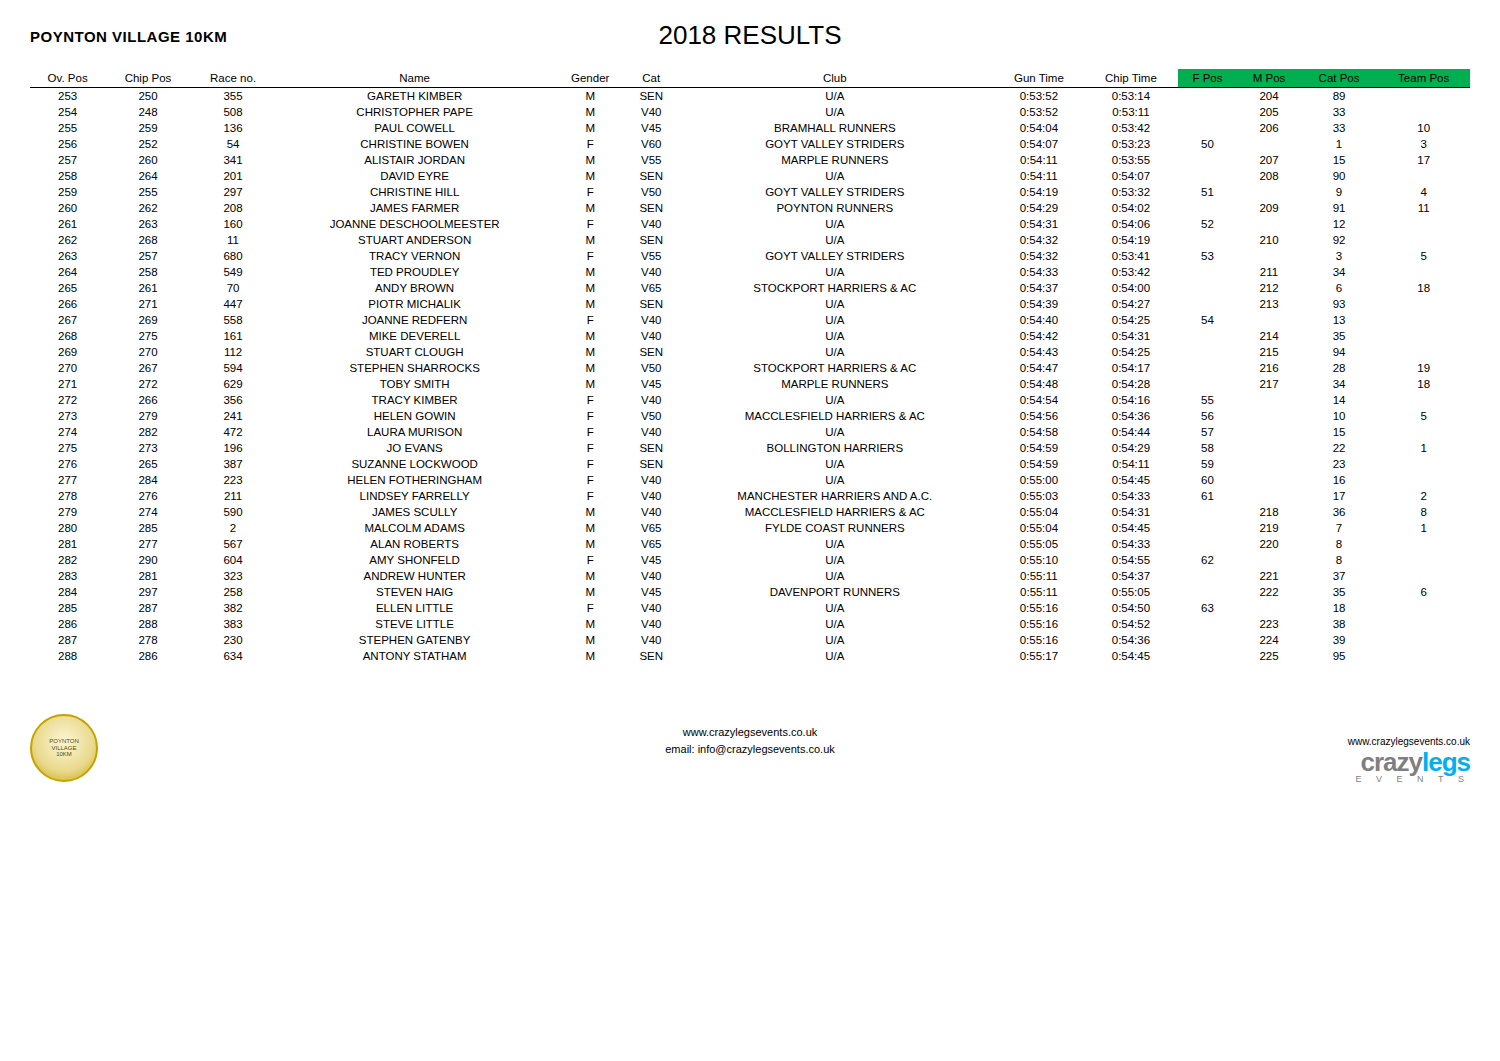POYNTON VILLAGE 10KM
2018 RESULTS
| Ov. Pos | Chip Pos | Race no. | Name | Gender | Cat | Club | Gun Time | Chip Time | F Pos | M Pos | Cat Pos | Team Pos |
| --- | --- | --- | --- | --- | --- | --- | --- | --- | --- | --- | --- | --- |
| 253 | 250 | 355 | GARETH KIMBER | M | SEN | U/A | 0:53:52 | 0:53:14 | | 204 | 89 | |
| 254 | 248 | 508 | CHRISTOPHER PAPE | M | V40 | U/A | 0:53:52 | 0:53:11 | | 205 | 33 | |
| 255 | 259 | 136 | PAUL COWELL | M | V45 | BRAMHALL RUNNERS | 0:54:04 | 0:53:42 | | 206 | 33 | 10 |
| 256 | 252 | 54 | CHRISTINE BOWEN | F | V60 | GOYT VALLEY STRIDERS | 0:54:07 | 0:53:23 | 50 | | 1 | 3 |
| 257 | 260 | 341 | ALISTAIR JORDAN | M | V55 | MARPLE RUNNERS | 0:54:11 | 0:53:55 | | 207 | 15 | 17 |
| 258 | 264 | 201 | DAVID EYRE | M | SEN | U/A | 0:54:11 | 0:54:07 | | 208 | 90 | |
| 259 | 255 | 297 | CHRISTINE HILL | F | V50 | GOYT VALLEY STRIDERS | 0:54:19 | 0:53:32 | 51 | | 9 | 4 |
| 260 | 262 | 208 | JAMES FARMER | M | SEN | POYNTON RUNNERS | 0:54:29 | 0:54:02 | | 209 | 91 | 11 |
| 261 | 263 | 160 | JOANNE DESCHOOLMEESTER | F | V40 | U/A | 0:54:31 | 0:54:06 | 52 | | 12 | |
| 262 | 268 | 11 | STUART ANDERSON | M | SEN | U/A | 0:54:32 | 0:54:19 | | 210 | 92 | |
| 263 | 257 | 680 | TRACY VERNON | F | V55 | GOYT VALLEY STRIDERS | 0:54:32 | 0:53:41 | 53 | | 3 | 5 |
| 264 | 258 | 549 | TED PROUDLEY | M | V40 | U/A | 0:54:33 | 0:53:42 | | 211 | 34 | |
| 265 | 261 | 70 | ANDY BROWN | M | V65 | STOCKPORT HARRIERS & AC | 0:54:37 | 0:54:00 | | 212 | 6 | 18 |
| 266 | 271 | 447 | PIOTR MICHALIK | M | SEN | U/A | 0:54:39 | 0:54:27 | | 213 | 93 | |
| 267 | 269 | 558 | JOANNE REDFERN | F | V40 | U/A | 0:54:40 | 0:54:25 | 54 | | 13 | |
| 268 | 275 | 161 | MIKE DEVERELL | M | V40 | U/A | 0:54:42 | 0:54:31 | | 214 | 35 | |
| 269 | 270 | 112 | STUART CLOUGH | M | SEN | U/A | 0:54:43 | 0:54:25 | | 215 | 94 | |
| 270 | 267 | 594 | STEPHEN SHARROCKS | M | V50 | STOCKPORT HARRIERS & AC | 0:54:47 | 0:54:17 | | 216 | 28 | 19 |
| 271 | 272 | 629 | TOBY SMITH | M | V45 | MARPLE RUNNERS | 0:54:48 | 0:54:28 | | 217 | 34 | 18 |
| 272 | 266 | 356 | TRACY KIMBER | F | V40 | U/A | 0:54:54 | 0:54:16 | 55 | | 14 | |
| 273 | 279 | 241 | HELEN GOWIN | F | V50 | MACCLESFIELD HARRIERS & AC | 0:54:56 | 0:54:36 | 56 | | 10 | 5 |
| 274 | 282 | 472 | LAURA MURISON | F | V40 | U/A | 0:54:58 | 0:54:44 | 57 | | 15 | |
| 275 | 273 | 196 | JO EVANS | F | SEN | BOLLINGTON HARRIERS | 0:54:59 | 0:54:29 | 58 | | 22 | 1 |
| 276 | 265 | 387 | SUZANNE LOCKWOOD | F | SEN | U/A | 0:54:59 | 0:54:11 | 59 | | 23 | |
| 277 | 284 | 223 | HELEN FOTHERINGHAM | F | V40 | U/A | 0:55:00 | 0:54:45 | 60 | | 16 | |
| 278 | 276 | 211 | LINDSEY FARRELLY | F | V40 | MANCHESTER HARRIERS AND A.C. | 0:55:03 | 0:54:33 | 61 | | 17 | 2 |
| 279 | 274 | 590 | JAMES SCULLY | M | V40 | MACCLESFIELD HARRIERS & AC | 0:55:04 | 0:54:31 | | 218 | 36 | 8 |
| 280 | 285 | 2 | MALCOLM ADAMS | M | V65 | FYLDE COAST RUNNERS | 0:55:04 | 0:54:45 | | 219 | 7 | 1 |
| 281 | 277 | 567 | ALAN ROBERTS | M | V65 | U/A | 0:55:05 | 0:54:33 | | 220 | 8 | |
| 282 | 290 | 604 | AMY SHONFELD | F | V45 | U/A | 0:55:10 | 0:54:55 | 62 | | 8 | |
| 283 | 281 | 323 | ANDREW HUNTER | M | V40 | U/A | 0:55:11 | 0:54:37 | | 221 | 37 | |
| 284 | 297 | 258 | STEVEN HAIG | M | V45 | DAVENPORT RUNNERS | 0:55:11 | 0:55:05 | | 222 | 35 | 6 |
| 285 | 287 | 382 | ELLEN LITTLE | F | V40 | U/A | 0:55:16 | 0:54:50 | 63 | | 18 | |
| 286 | 288 | 383 | STEVE LITTLE | M | V40 | U/A | 0:55:16 | 0:54:52 | | 223 | 38 | |
| 287 | 278 | 230 | STEPHEN GATENBY | M | V40 | U/A | 0:55:16 | 0:54:36 | | 224 | 39 | |
| 288 | 286 | 634 | ANTONY STATHAM | M | SEN | U/A | 0:55:17 | 0:54:45 | | 225 | 95 | |
POYNTON
VILLAGE
10KM
www.crazylegsevents.co.uk
email: info@crazylegsevents.co.uk
www.crazylegsevents.co.uk
crazy legs
E V E N T S